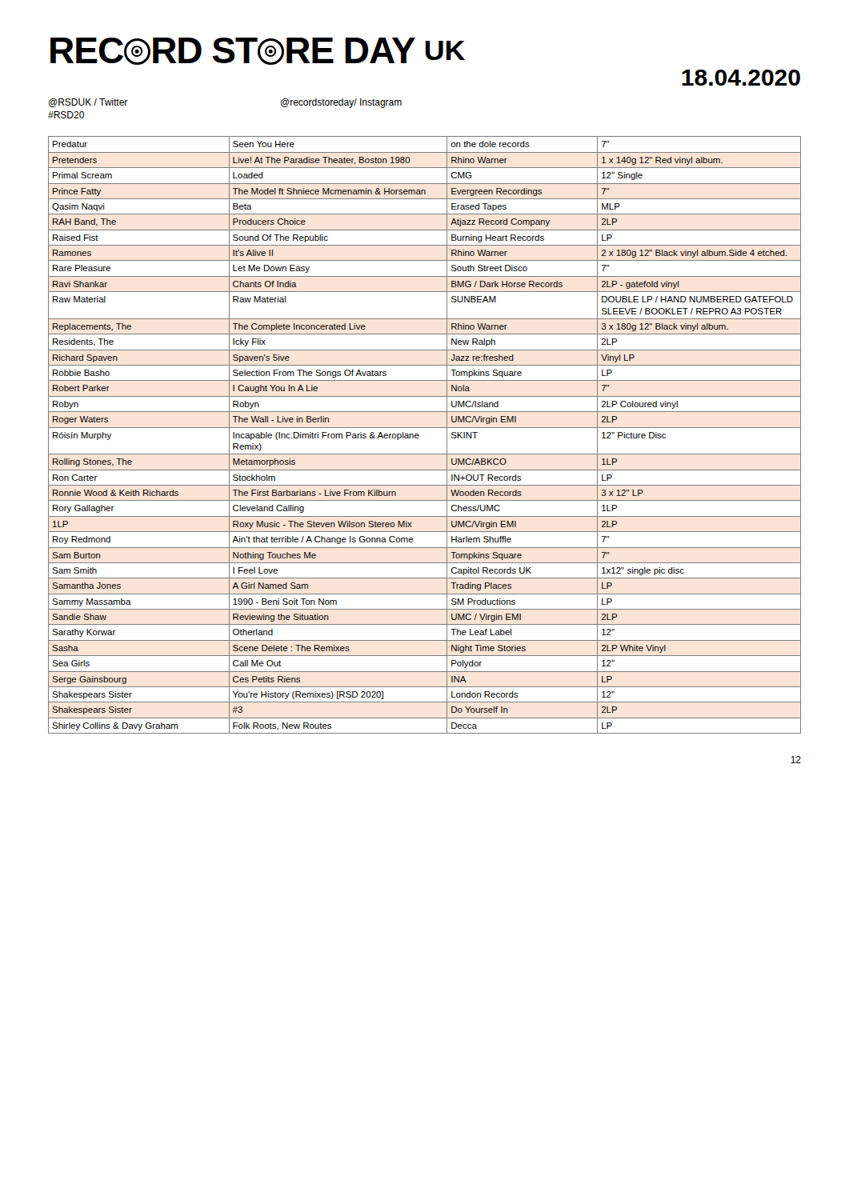REC RD ST RE DAY UK
18.04.2020
@RSDUK / Twitter@recordstoreday/ Instagram
#RSD20
| Predatur | Seen You Here | on the dole records | 7" |
| Pretenders | Live! At The Paradise Theater, Boston 1980 | Rhino Warner | 1 x 140g 12" Red vinyl album. |
| Primal Scream | Loaded | CMG | 12" Single |
| Prince Fatty | The Model ft Shniece Mcmenamin & Horseman | Evergreen Recordings | 7" |
| Qasim Naqvi | Beta | Erased Tapes | MLP |
| RAH Band, The | Producers Choice | Atjazz Record Company | 2LP |
| Raised Fist | Sound Of The Republic | Burning Heart Records | LP |
| Ramones | It's Alive II | Rhino Warner | 2 x 180g 12" Black vinyl album.Side 4 etched. |
| Rare Pleasure | Let Me Down Easy | South Street Disco | 7" |
| Ravi Shankar | Chants Of India | BMG / Dark Horse Records | 2LP - gatefold vinyl |
| Raw Material | Raw Material | SUNBEAM | DOUBLE LP / HAND NUMBERED GATEFOLD SLEEVE / BOOKLET / REPRO A3 POSTER |
| Replacements, The | The Complete Inconcerated Live | Rhino Warner | 3 x 180g 12" Black vinyl album. |
| Residents, The | Icky Flix | New Ralph | 2LP |
| Richard Spaven | Spaven's 5ive | Jazz re:freshed | Vinyl LP |
| Robbie Basho | Selection From The Songs Of Avatars | Tompkins Square | LP |
| Robert Parker | I Caught You In A Lie | Nola | 7" |
| Robyn | Robyn | UMC/Island | 2LP Coloured vinyl |
| Roger Waters | The Wall - Live in Berlin | UMC/Virgin EMI | 2LP |
| Róisín Murphy | Incapable (Inc.Dimitri From Paris & Aeroplane Remix) | SKINT | 12" Picture Disc |
| Rolling Stones, The | Metamorphosis | UMC/ABKCO | 1LP |
| Ron Carter | Stockholm | IN+OUT Records | LP |
| Ronnie Wood & Keith Richards | The First Barbarians - Live From Kilburn | Wooden Records | 3 x 12" LP |
| Rory Gallagher | Cleveland Calling | Chess/UMC | 1LP |
| 1LP | Roxy Music - The Steven Wilson Stereo Mix | UMC/Virgin EMI | 2LP |
| Roy Redmond | Ain't that terrible / A Change Is Gonna Come | Harlem Shuffle | 7" |
| Sam Burton | Nothing Touches Me | Tompkins Square | 7" |
| Sam Smith | I Feel Love | Capitol Records UK | 1x12" single pic disc |
| Samantha Jones | A Girl Named Sam | Trading Places | LP |
| Sammy Massamba | 1990 - Beni Soit Ton Nom | SM Productions | LP |
| Sandie Shaw | Reviewing the Situation | UMC / Virgin EMI | 2LP |
| Sarathy Korwar | Otherland | The Leaf Label | 12" |
| Sasha | Scene Delete : The Remixes | Night Time Stories | 2LP White Vinyl |
| Sea Girls | Call Me Out | Polydor | 12" |
| Serge Gainsbourg | Ces Petits Riens | INA | LP |
| Shakespears Sister | You're History (Remixes) [RSD 2020] | London Records | 12" |
| Shakespears Sister | #3 | Do Yourself In | 2LP |
| Shirley Collins & Davy Graham | Folk Roots, New Routes | Decca | LP |
12